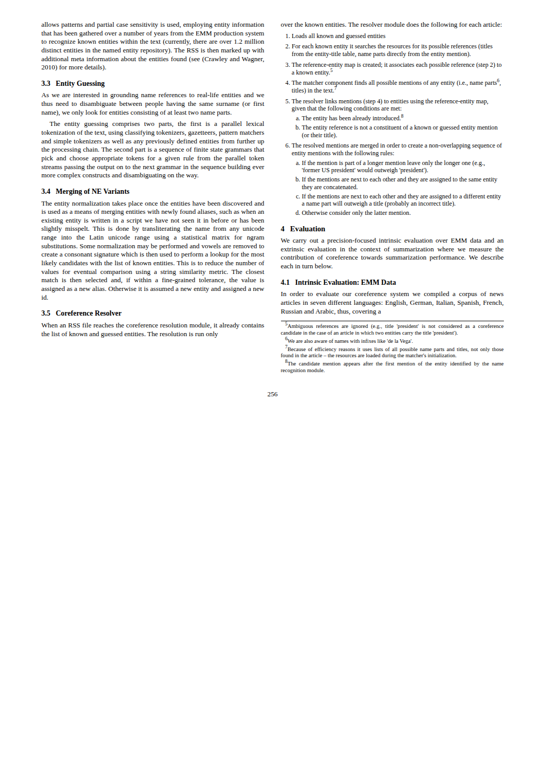allows patterns and partial case sensitivity is used, employing entity information that has been gathered over a number of years from the EMM production system to recognize known entities within the text (currently, there are over 1.2 million distinct entities in the named entity repository). The RSS is then marked up with additional meta information about the entities found (see (Crawley and Wagner, 2010) for more details).
3.3 Entity Guessing
As we are interested in grounding name references to real-life entities and we thus need to disambiguate between people having the same surname (or first name), we only look for entities consisting of at least two name parts.
The entity guessing comprises two parts, the first is a parallel lexical tokenization of the text, using classifying tokenizers, gazetteers, pattern matchers and simple tokenizers as well as any previously defined entities from further up the processing chain. The second part is a sequence of finite state grammars that pick and choose appropriate tokens for a given rule from the parallel token streams passing the output on to the next grammar in the sequence building ever more complex constructs and disambiguating on the way.
3.4 Merging of NE Variants
The entity normalization takes place once the entities have been discovered and is used as a means of merging entities with newly found aliases, such as when an existing entity is written in a script we have not seen it in before or has been slightly misspelt. This is done by transliterating the name from any unicode range into the Latin unicode range using a statistical matrix for ngram substitutions. Some normalization may be performed and vowels are removed to create a consonant signature which is then used to perform a lookup for the most likely candidates with the list of known entities. This is to reduce the number of values for eventual comparison using a string similarity metric. The closest match is then selected and, if within a fine-grained tolerance, the value is assigned as a new alias. Otherwise it is assumed a new entity and assigned a new id.
3.5 Coreference Resolver
When an RSS file reaches the coreference resolution module, it already contains the list of known and guessed entities. The resolution is run only
over the known entities. The resolver module does the following for each article:
Loads all known and guessed entities
For each known entity it searches the resources for its possible references (titles from the entity-title table, name parts directly from the entity mention).
The reference-entity map is created; it associates each possible reference (step 2) to a known entity.5
The matcher component finds all possible mentions of any entity (i.e., name parts6, titles) in the text.7
The resolver links mentions (step 4) to entities using the reference-entity map, given that the following conditions are met:
The entity has been already introduced.8
The entity reference is not a constituent of a known or guessed entity mention (or their title).
The resolved mentions are merged in order to create a non-overlapping sequence of entity mentions with the following rules:
If the mention is part of a longer mention leave only the longer one (e.g., 'former US president' would outweigh 'president').
If the mentions are next to each other and they are assigned to the same entity they are concatenated.
If the mentions are next to each other and they are assigned to a different entity a name part will outweigh a title (probably an incorrect title).
Otherwise consider only the latter mention.
4 Evaluation
We carry out a precision-focused intrinsic evaluation over EMM data and an extrinsic evaluation in the context of summarization where we measure the contribution of coreference towards summarization performance. We describe each in turn below.
4.1 Intrinsic Evaluation: EMM Data
In order to evaluate our coreference system we compiled a corpus of news articles in seven different languages: English, German, Italian, Spanish, French, Russian and Arabic, thus, covering a
5Ambiguous references are ignored (e.g., title 'president' is not considered as a coreference candidate in the case of an article in which two entities carry the title 'president').
6We are also aware of names with infixes like 'de la Vega'.
7Because of efficiency reasons it uses lists of all possible name parts and titles, not only those found in the article – the resources are loaded during the matcher's initialization.
8The candidate mention appears after the first mention of the entity identified by the name recognition module.
256